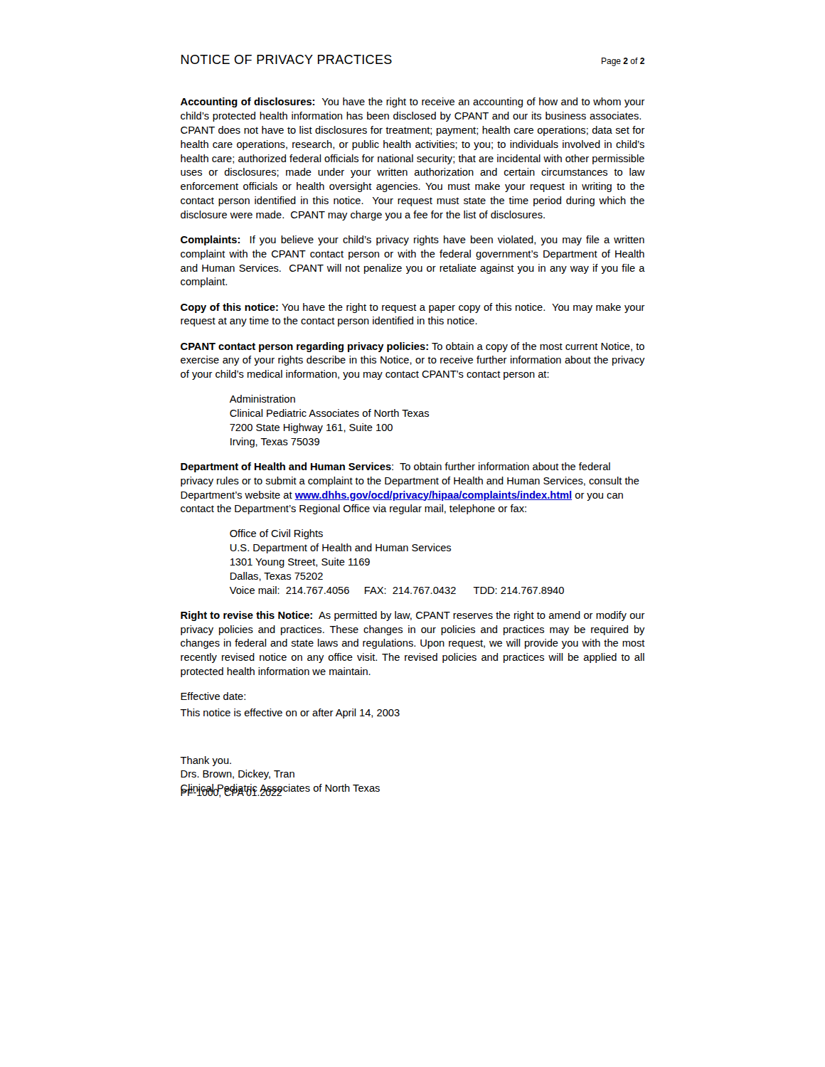NOTICE OF PRIVACY PRACTICES
Page 2 of 2
Accounting of disclosures: You have the right to receive an accounting of how and to whom your child’s protected health information has been disclosed by CPANT and our its business associates. CPANT does not have to list disclosures for treatment; payment; health care operations; data set for health care operations, research, or public health activities; to you; to individuals involved in child’s health care; authorized federal officials for national security; that are incidental with other permissible uses or disclosures; made under your written authorization and certain circumstances to law enforcement officials or health oversight agencies. You must make your request in writing to the contact person identified in this notice. Your request must state the time period during which the disclosure were made. CPANT may charge you a fee for the list of disclosures.
Complaints: If you believe your child’s privacy rights have been violated, you may file a written complaint with the CPANT contact person or with the federal government’s Department of Health and Human Services. CPANT will not penalize you or retaliate against you in any way if you file a complaint.
Copy of this notice: You have the right to request a paper copy of this notice. You may make your request at any time to the contact person identified in this notice.
CPANT contact person regarding privacy policies: To obtain a copy of the most current Notice, to exercise any of your rights describe in this Notice, or to receive further information about the privacy of your child’s medical information, you may contact CPANT’s contact person at:
Administration
Clinical Pediatric Associates of North Texas
7200 State Highway 161, Suite 100
Irving, Texas 75039
Department of Health and Human Services: To obtain further information about the federal privacy rules or to submit a complaint to the Department of Health and Human Services, consult the Department’s website at www.dhhs.gov/ocd/privacy/hipaa/complaints/index.html or you can contact the Department’s Regional Office via regular mail, telephone or fax:
Office of Civil Rights
U.S. Department of Health and Human Services
1301 Young Street, Suite 1169
Dallas, Texas 75202
Voice mail: 214.767.4056 FAX: 214.767.0432 TDD: 214.767.8940
Right to revise this Notice: As permitted by law, CPANT reserves the right to amend or modify our privacy policies and practices. These changes in our policies and practices may be required by changes in federal and state laws and regulations. Upon request, we will provide you with the most recently revised notice on any office visit. The revised policies and practices will be applied to all protected health information we maintain.
Effective date:
This notice is effective on or after April 14, 2003
Thank you.
Drs. Brown, Dickey, Tran
Clinical Pediatric Associates of North Texas
PF-1000, CPA 01.2022